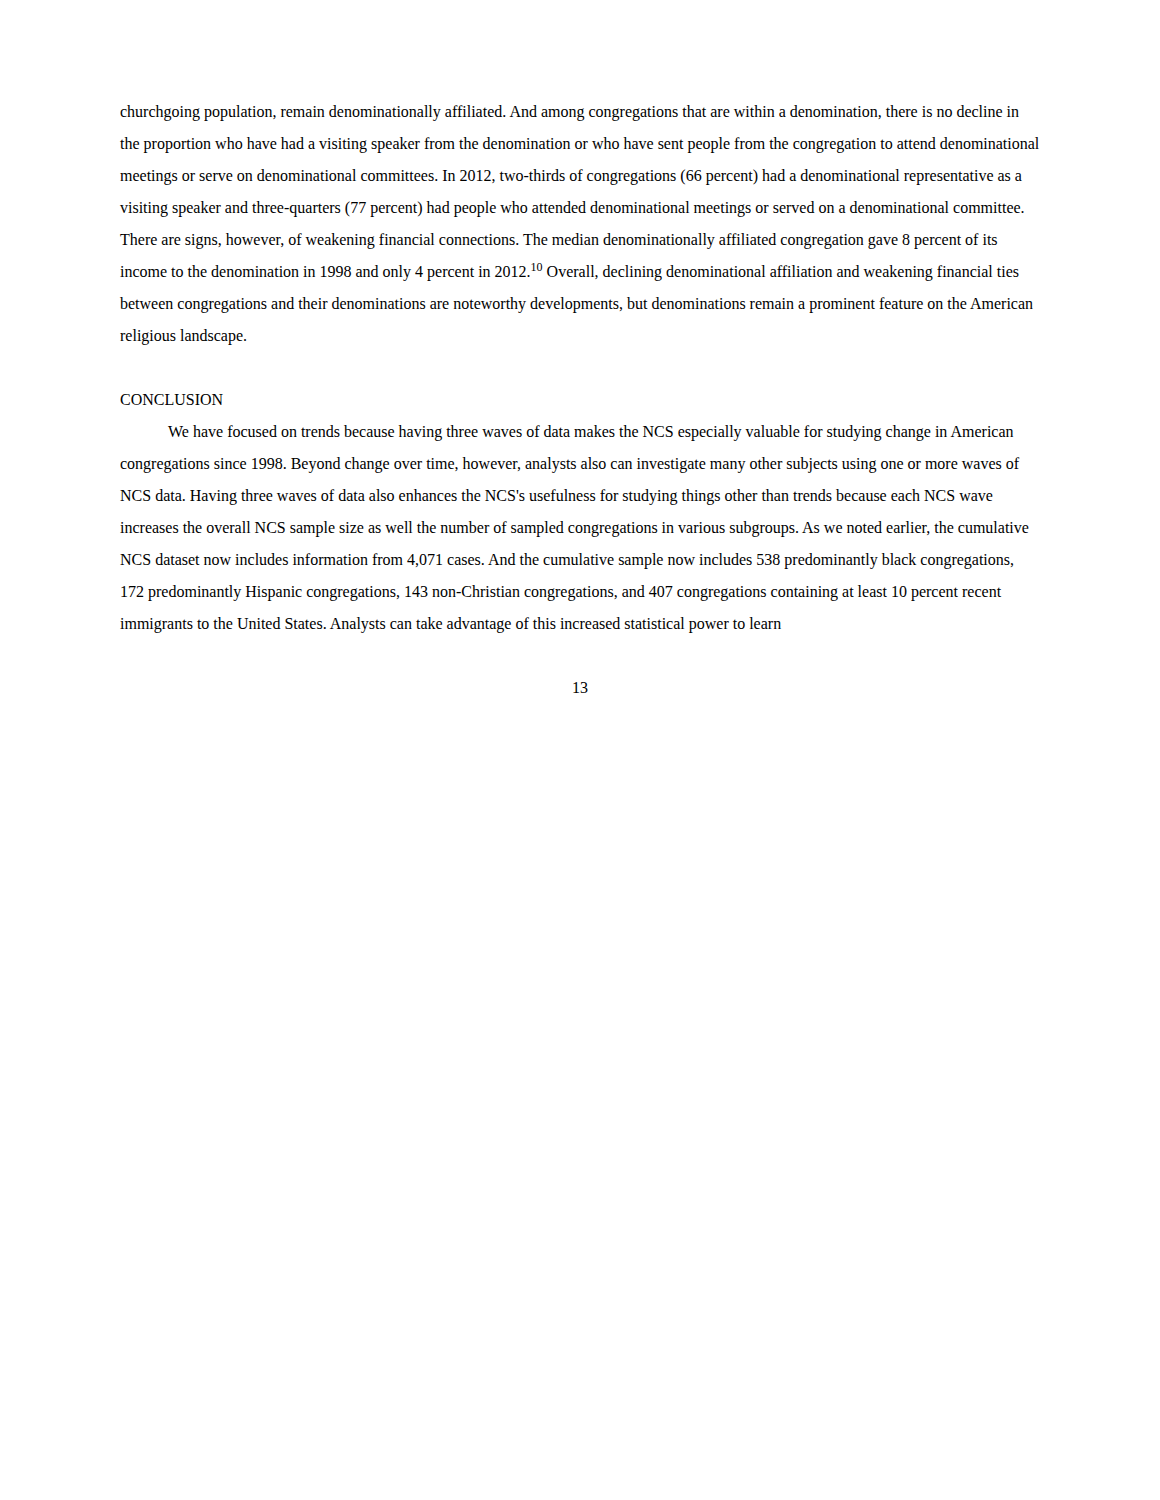churchgoing population, remain denominationally affiliated. And among congregations that are within a denomination, there is no decline in the proportion who have had a visiting speaker from the denomination or who have sent people from the congregation to attend denominational meetings or serve on denominational committees. In 2012, two-thirds of congregations (66 percent) had a denominational representative as a visiting speaker and three-quarters (77 percent) had people who attended denominational meetings or served on a denominational committee. There are signs, however, of weakening financial connections. The median denominationally affiliated congregation gave 8 percent of its income to the denomination in 1998 and only 4 percent in 2012.10 Overall, declining denominational affiliation and weakening financial ties between congregations and their denominations are noteworthy developments, but denominations remain a prominent feature on the American religious landscape.
CONCLUSION
We have focused on trends because having three waves of data makes the NCS especially valuable for studying change in American congregations since 1998. Beyond change over time, however, analysts also can investigate many other subjects using one or more waves of NCS data. Having three waves of data also enhances the NCS's usefulness for studying things other than trends because each NCS wave increases the overall NCS sample size as well the number of sampled congregations in various subgroups. As we noted earlier, the cumulative NCS dataset now includes information from 4,071 cases. And the cumulative sample now includes 538 predominantly black congregations, 172 predominantly Hispanic congregations, 143 non-Christian congregations, and 407 congregations containing at least 10 percent recent immigrants to the United States. Analysts can take advantage of this increased statistical power to learn
13